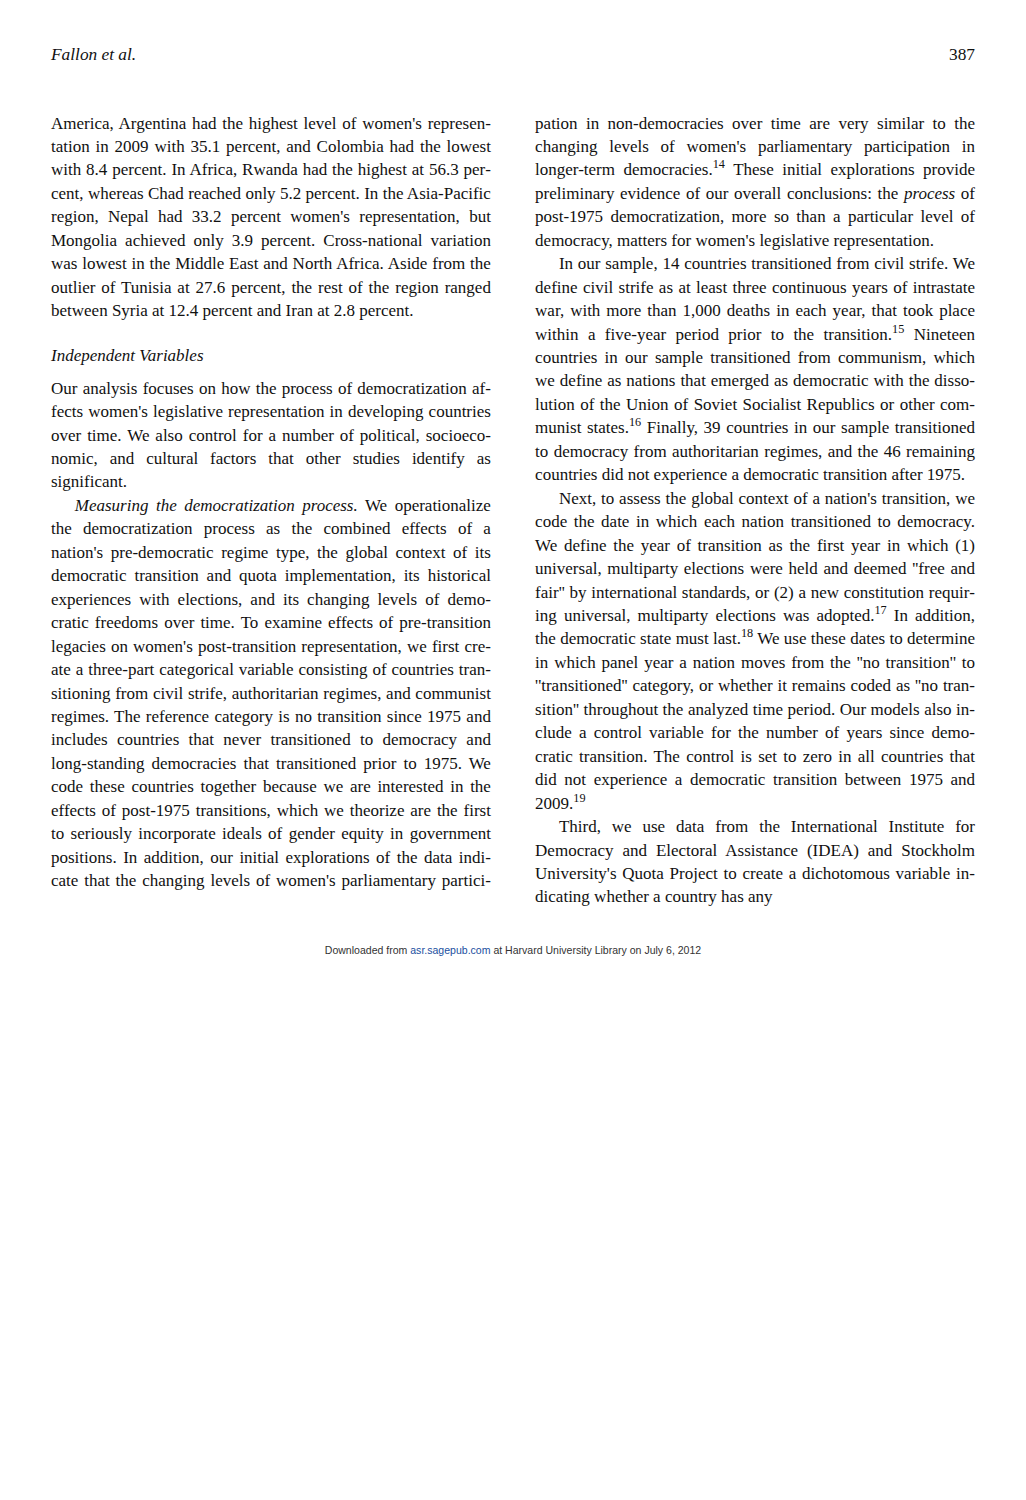Fallon et al. 387
America, Argentina had the highest level of women's representation in 2009 with 35.1 percent, and Colombia had the lowest with 8.4 percent. In Africa, Rwanda had the highest at 56.3 percent, whereas Chad reached only 5.2 percent. In the Asia-Pacific region, Nepal had 33.2 percent women's representation, but Mongolia achieved only 3.9 percent. Cross-national variation was lowest in the Middle East and North Africa. Aside from the outlier of Tunisia at 27.6 percent, the rest of the region ranged between Syria at 12.4 percent and Iran at 2.8 percent.
Independent Variables
Our analysis focuses on how the process of democratization affects women's legislative representation in developing countries over time. We also control for a number of political, socioeconomic, and cultural factors that other studies identify as significant.
Measuring the democratization process. We operationalize the democratization process as the combined effects of a nation's pre-democratic regime type, the global context of its democratic transition and quota implementation, its historical experiences with elections, and its changing levels of democratic freedoms over time. To examine effects of pre-transition legacies on women's post-transition representation, we first create a three-part categorical variable consisting of countries transitioning from civil strife, authoritarian regimes, and communist regimes. The reference category is no transition since 1975 and includes countries that never transitioned to democracy and long-standing democracies that transitioned prior to 1975. We code these countries together because we are interested in the effects of post-1975 transitions, which we theorize are the first to seriously incorporate ideals of gender equity in government positions. In addition, our initial explorations of the data indicate that the changing levels of women's parliamentary participation in non-democracies over time are very similar to the changing levels of women's parliamentary participation in longer-term democracies.14 These initial explorations provide preliminary evidence of our overall conclusions: the process of post-1975 democratization, more so than a particular level of democracy, matters for women's legislative representation.
In our sample, 14 countries transitioned from civil strife. We define civil strife as at least three continuous years of intrastate war, with more than 1,000 deaths in each year, that took place within a five-year period prior to the transition.15 Nineteen countries in our sample transitioned from communism, which we define as nations that emerged as democratic with the dissolution of the Union of Soviet Socialist Republics or other communist states.16 Finally, 39 countries in our sample transitioned to democracy from authoritarian regimes, and the 46 remaining countries did not experience a democratic transition after 1975.
Next, to assess the global context of a nation's transition, we code the date in which each nation transitioned to democracy. We define the year of transition as the first year in which (1) universal, multiparty elections were held and deemed ''free and fair'' by international standards, or (2) a new constitution requiring universal, multiparty elections was adopted.17 In addition, the democratic state must last.18 We use these dates to determine in which panel year a nation moves from the ''no transition'' to ''transitioned'' category, or whether it remains coded as ''no transition'' throughout the analyzed time period. Our models also include a control variable for the number of years since democratic transition. The control is set to zero in all countries that did not experience a democratic transition between 1975 and 2009.19
Third, we use data from the International Institute for Democracy and Electoral Assistance (IDEA) and Stockholm University's Quota Project to create a dichotomous variable indicating whether a country has any
Downloaded from asr.sagepub.com at Harvard University Library on July 6, 2012